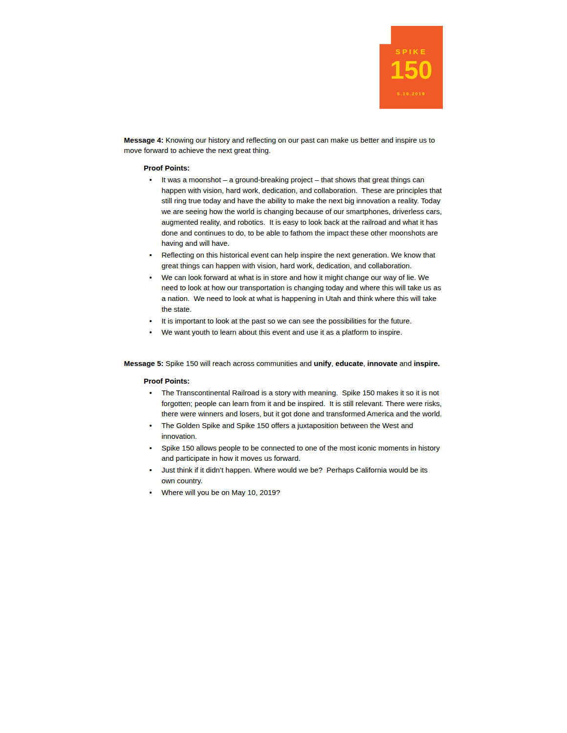SPIKE
150
5.10.2019
Message 4: Knowing our history and reflecting on our past can make us better and inspire us to move forward to achieve the next great thing.
Proof Points:
It was a moonshot – a ground-breaking project – that shows that great things can happen with vision, hard work, dedication, and collaboration. These are principles that still ring true today and have the ability to make the next big innovation a reality. Today we are seeing how the world is changing because of our smartphones, driverless cars, augmented reality, and robotics. It is easy to look back at the railroad and what it has done and continues to do, to be able to fathom the impact these other moonshots are having and will have.
Reflecting on this historical event can help inspire the next generation. We know that great things can happen with vision, hard work, dedication, and collaboration.
We can look forward at what is in store and how it might change our way of lie. We need to look at how our transportation is changing today and where this will take us as a nation. We need to look at what is happening in Utah and think where this will take the state.
It is important to look at the past so we can see the possibilities for the future.
We want youth to learn about this event and use it as a platform to inspire.
Message 5: Spike 150 will reach across communities and unify, educate, innovate and inspire.
Proof Points:
The Transcontinental Railroad is a story with meaning. Spike 150 makes it so it is not forgotten; people can learn from it and be inspired. It is still relevant. There were risks, there were winners and losers, but it got done and transformed America and the world.
The Golden Spike and Spike 150 offers a juxtaposition between the West and innovation.
Spike 150 allows people to be connected to one of the most iconic moments in history and participate in how it moves us forward.
Just think if it didn’t happen. Where would we be? Perhaps California would be its own country.
Where will you be on May 10, 2019?